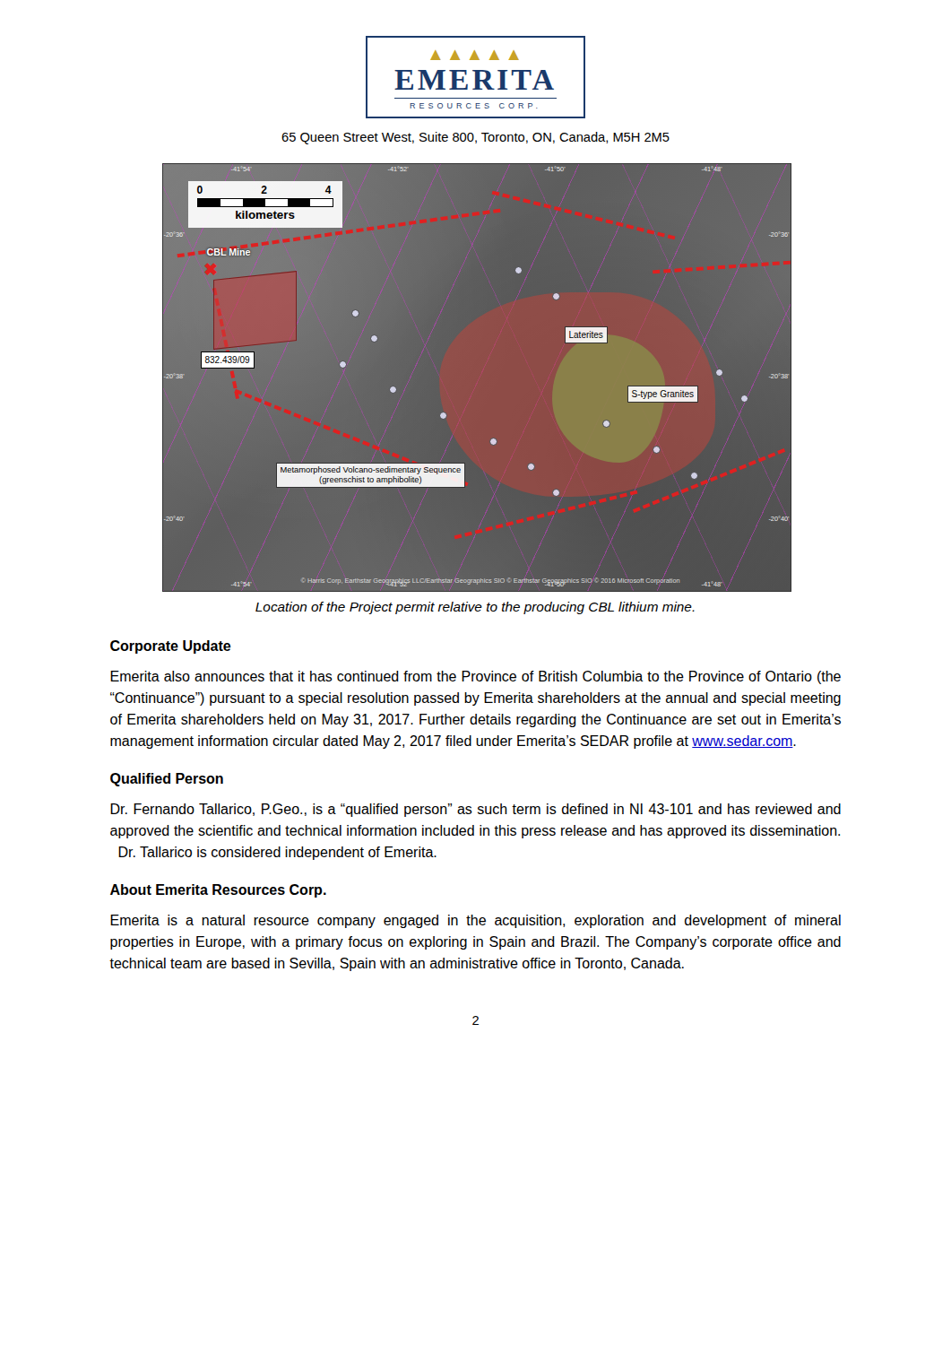▲▲▲▲▲
EMERITA
RESOURCES CORP.
65 Queen Street West, Suite 800, Toronto, ON, Canada, M5H 2M5
-41°54'-41°52'-41°50'-41°48'
-41°54'-41°52'-41°50'-41°48'
-20°36'-20°38'-20°40'
-20°36'-20°38'-20°40'
832.439/09
CBL Mine
✖
Laterites
S-type Granites
Metamorphosed Volcano-sedimentary Sequence
(greenschist to amphibolite)
024
kilometers
© Harris Corp, Earthstar Geographics LLC/Earthstar Geographics SIO © Earthstar Geographics SIO © 2016 Microsoft Corporation
Location of the Project permit relative to the producing CBL lithium mine.
Corporate Update
Emerita also announces that it has continued from the Province of British Columbia to the Province of Ontario (the “Continuance”) pursuant to a special resolution passed by Emerita shareholders at the annual and special meeting of Emerita shareholders held on May 31, 2017. Further details regarding the Continuance are set out in Emerita’s management information circular dated May 2, 2017 filed under Emerita’s SEDAR profile at www.sedar.com.
Qualified Person
Dr. Fernando Tallarico, P.Geo., is a “qualified person” as such term is defined in NI 43-101 and has reviewed and approved the scientific and technical information included in this press release and has approved its dissemination. Dr. Tallarico is considered independent of Emerita.
About Emerita Resources Corp.
Emerita is a natural resource company engaged in the acquisition, exploration and development of mineral properties in Europe, with a primary focus on exploring in Spain and Brazil. The Company’s corporate office and technical team are based in Sevilla, Spain with an administrative office in Toronto, Canada.
2